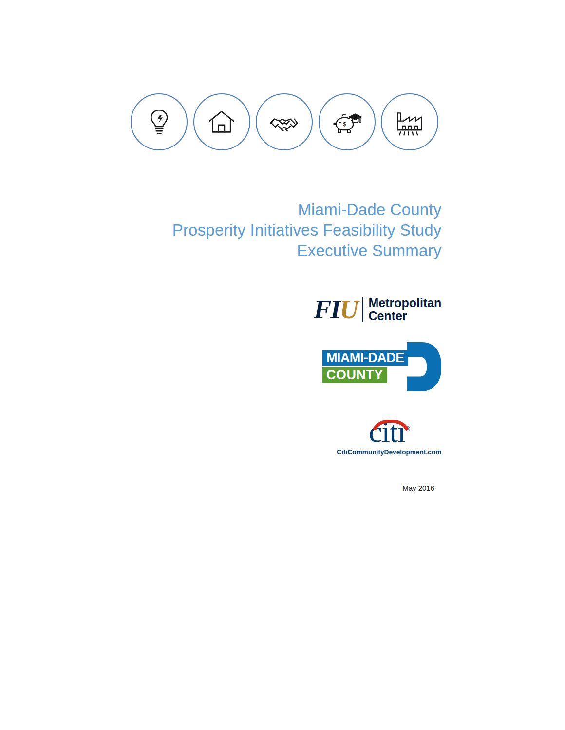$
Miami-Dade County
Prosperity Initiatives Feasibility Study
Executive Summary
FIU
Metropolitan
Center
MIAMI-DADE
COUNTY
citi®
CitiCommunityDevelopment.com
May 2016